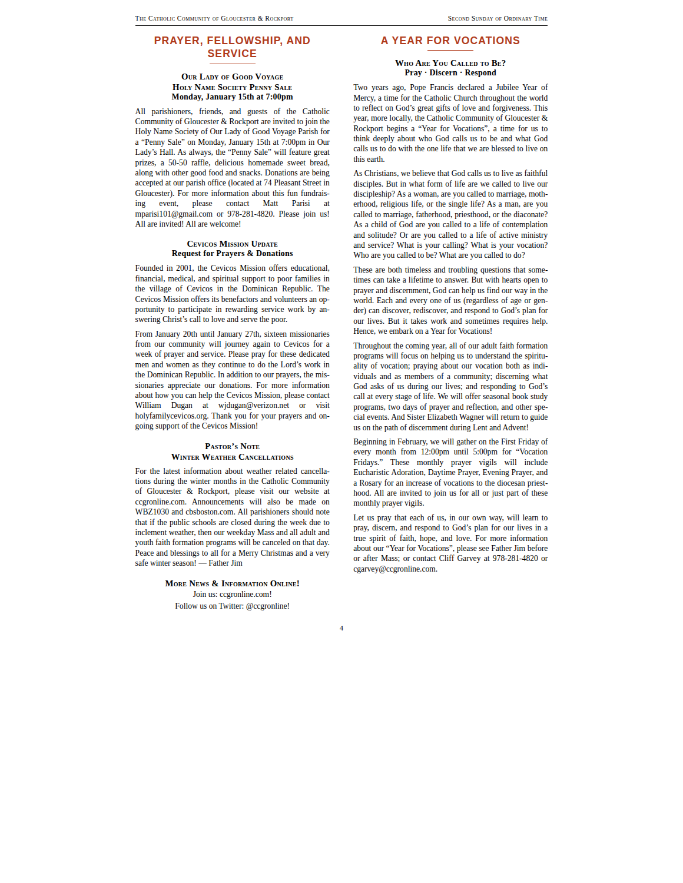The Catholic Community of Gloucester & Rockport
Second Sunday of Ordinary Time
Prayer, Fellowship, and Service
Our Lady of Good Voyage
Holy Name Society Penny Sale Monday, January 15th at 7:00pm
All parishioners, friends, and guests of the Catholic Community of Gloucester & Rockport are invited to join the Holy Name Society of Our Lady of Good Voyage Parish for a “Penny Sale” on Monday, January 15th at 7:00pm in Our Lady’s Hall. As always, the “Penny Sale” will feature great prizes, a 50-50 raffle, delicious homemade sweet bread, along with other good food and snacks. Donations are being accepted at our parish office (located at 74 Pleasant Street in Gloucester). For more information about this fun fundraising event, please contact Matt Parisi at mparisi101@gmail.com or 978-281-4820. Please join us! All are invited! All are welcome!
Cevicos Mission Update Request for Prayers & Donations
Founded in 2001, the Cevicos Mission offers educational, financial, medical, and spiritual support to poor families in the village of Cevicos in the Dominican Republic. The Cevicos Mission offers its benefactors and volunteers an opportunity to participate in rewarding service work by answering Christ’s call to love and serve the poor.
From January 20th until January 27th, sixteen missionaries from our community will journey again to Cevicos for a week of prayer and service. Please pray for these dedicated men and women as they continue to do the Lord’s work in the Dominican Republic. In addition to our prayers, the missionaries appreciate our donations. For more information about how you can help the Cevicos Mission, please contact William Dugan at wjdugan@verizon.net or visit holyfamilycevicos.org. Thank you for your prayers and ongoing support of the Cevicos Mission!
Pastor’s Note
Winter Weather Cancellations
For the latest information about weather related cancellations during the winter months in the Catholic Community of Gloucester & Rockport, please visit our website at ccgronline.com. Announcements will also be made on WBZ1030 and cbsboston.com. All parishioners should note that if the public schools are closed during the week due to inclement weather, then our weekday Mass and all adult and youth faith formation programs will be canceled on that day. Peace and blessings to all for a Merry Christmas and a very safe winter season! — Father Jim
More News & Information Online!
Join us: ccgronline.com!
Follow us on Twitter: @ccgronline!
A Year for Vocations
Who Are You Called to Be? Pray · Discern · Respond
Two years ago, Pope Francis declared a Jubilee Year of Mercy, a time for the Catholic Church throughout the world to reflect on God’s great gifts of love and forgiveness. This year, more locally, the Catholic Community of Gloucester & Rockport begins a “Year for Vocations”, a time for us to think deeply about who God calls us to be and what God calls us to do with the one life that we are blessed to live on this earth.
As Christians, we believe that God calls us to live as faithful disciples. But in what form of life are we called to live our discipleship? As a woman, are you called to marriage, motherhood, religious life, or the single life? As a man, are you called to marriage, fatherhood, priesthood, or the diaconate? As a child of God are you called to a life of contemplation and solitude? Or are you called to a life of active ministry and service? What is your calling? What is your vocation? Who are you called to be? What are you called to do?
These are both timeless and troubling questions that sometimes can take a lifetime to answer. But with hearts open to prayer and discernment, God can help us find our way in the world. Each and every one of us (regardless of age or gender) can discover, rediscover, and respond to God’s plan for our lives. But it takes work and sometimes requires help. Hence, we embark on a Year for Vocations!
Throughout the coming year, all of our adult faith formation programs will focus on helping us to understand the spirituality of vocation; praying about our vocation both as individuals and as members of a community; discerning what God asks of us during our lives; and responding to God’s call at every stage of life. We will offer seasonal book study programs, two days of prayer and reflection, and other special events. And Sister Elizabeth Wagner will return to guide us on the path of discernment during Lent and Advent!
Beginning in February, we will gather on the First Friday of every month from 12:00pm until 5:00pm for “Vocation Fridays.” These monthly prayer vigils will include Eucharistic Adoration, Daytime Prayer, Evening Prayer, and a Rosary for an increase of vocations to the diocesan priesthood. All are invited to join us for all or just part of these monthly prayer vigils.
Let us pray that each of us, in our own way, will learn to pray, discern, and respond to God’s plan for our lives in a true spirit of faith, hope, and love. For more information about our “Year for Vocations”, please see Father Jim before or after Mass; or contact Cliff Garvey at 978-281-4820 or cgarvey@ccgronline.com.
4